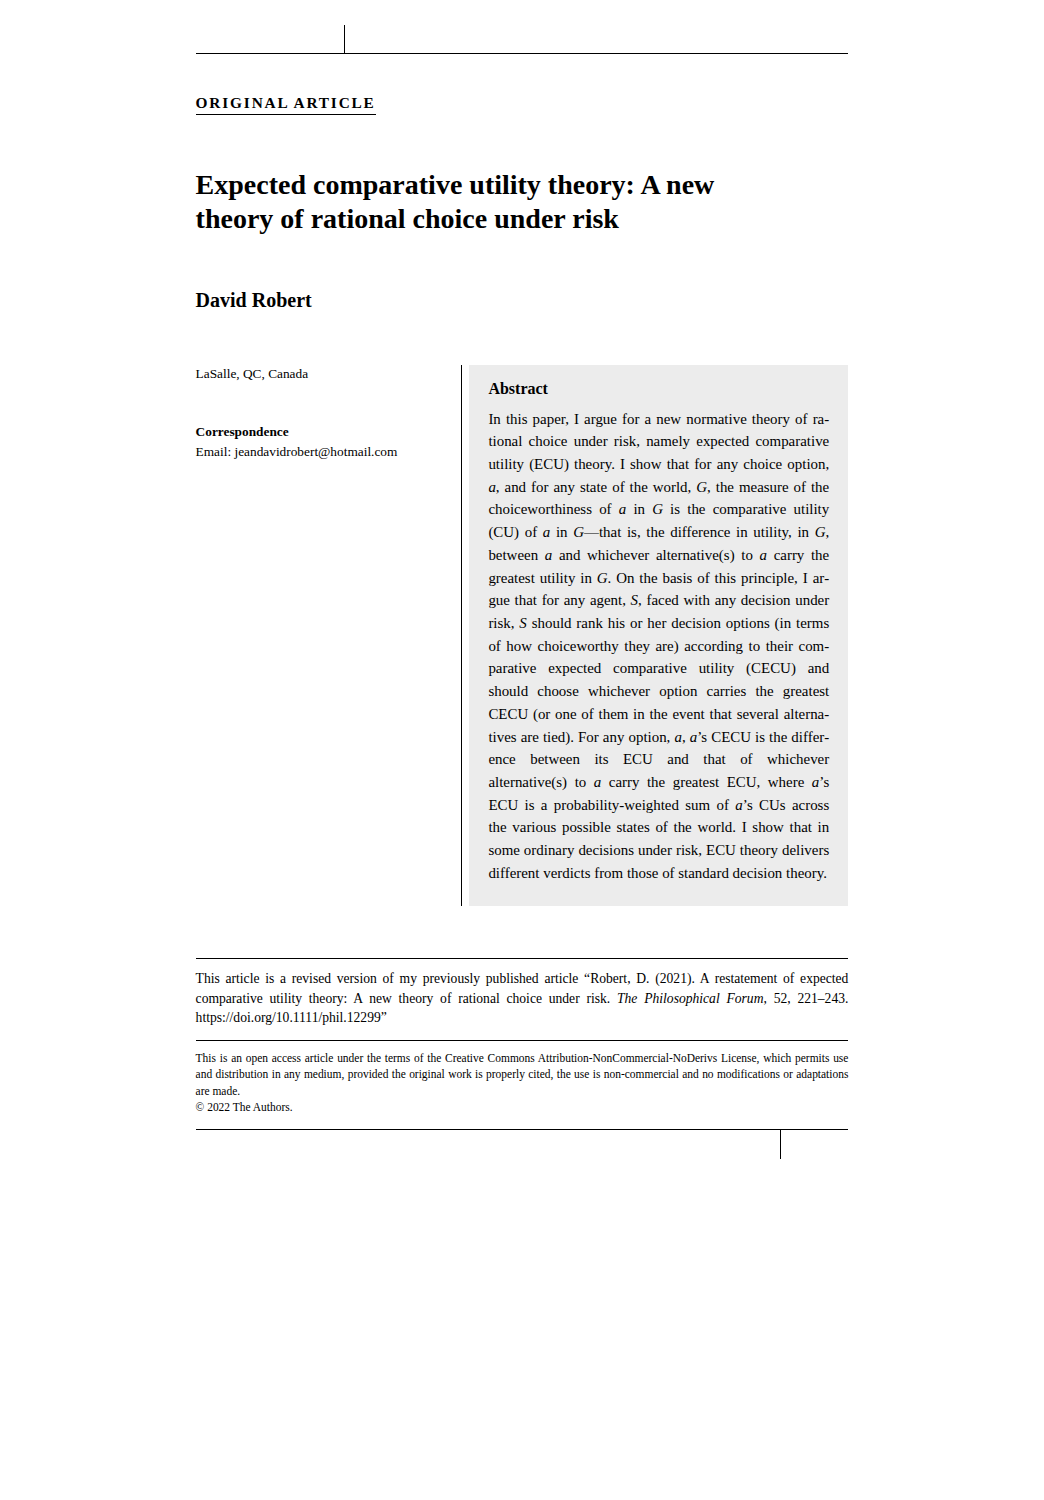Original Article
Expected comparative utility theory: A new theory of rational choice under risk
David Robert
LaSalle, QC, Canada
Correspondence
Email: jeandavidrobert@hotmail.com
Abstract
In this paper, I argue for a new normative theory of rational choice under risk, namely expected comparative utility (ECU) theory. I show that for any choice option, a, and for any state of the world, G, the measure of the choiceworthiness of a in G is the comparative utility (CU) of a in G—that is, the difference in utility, in G, between a and whichever alternative(s) to a carry the greatest utility in G. On the basis of this principle, I argue that for any agent, S, faced with any decision under risk, S should rank his or her decision options (in terms of how choiceworthy they are) according to their comparative expected comparative utility (CECU) and should choose whichever option carries the greatest CECU (or one of them in the event that several alternatives are tied). For any option, a, a’s CECU is the difference between its ECU and that of whichever alternative(s) to a carry the greatest ECU, where a’s ECU is a probability-weighted sum of a’s CUs across the various possible states of the world. I show that in some ordinary decisions under risk, ECU theory delivers different verdicts from those of standard decision theory.
This article is a revised version of my previously published article “Robert, D. (2021). A restatement of expected comparative utility theory: A new theory of rational choice under risk. The Philosophical Forum, 52, 221–243. https://doi.org/10.1111/phil.12299”
This is an open access article under the terms of the Creative Commons Attribution-NonCommercial-NoDerivs License, which permits use and distribution in any medium, provided the original work is properly cited, the use is non-commercial and no modifications or adaptations are made.
© 2022 The Authors.